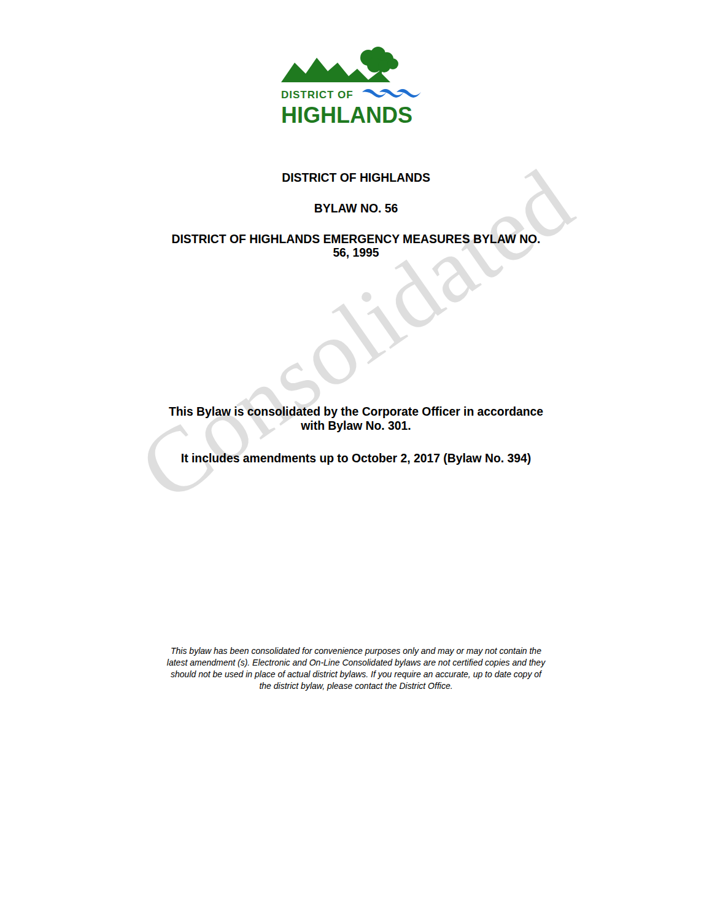Consolidated
DISTRICT OF HIGHLANDS
DISTRICT OF HIGHLANDS
BYLAW NO. 56
DISTRICT OF HIGHLANDS EMERGENCY MEASURES BYLAW NO. 56, 1995
This Bylaw is consolidated by the Corporate Officer in accordance with Bylaw No. 301.
It includes amendments up to October 2, 2017 (Bylaw No. 394)
This bylaw has been consolidated for convenience purposes only and may or may not contain the latest amendment (s). Electronic and On-Line Consolidated bylaws are not certified copies and they should not be used in place of actual district bylaws. If you require an accurate, up to date copy of the district bylaw, please contact the District Office.